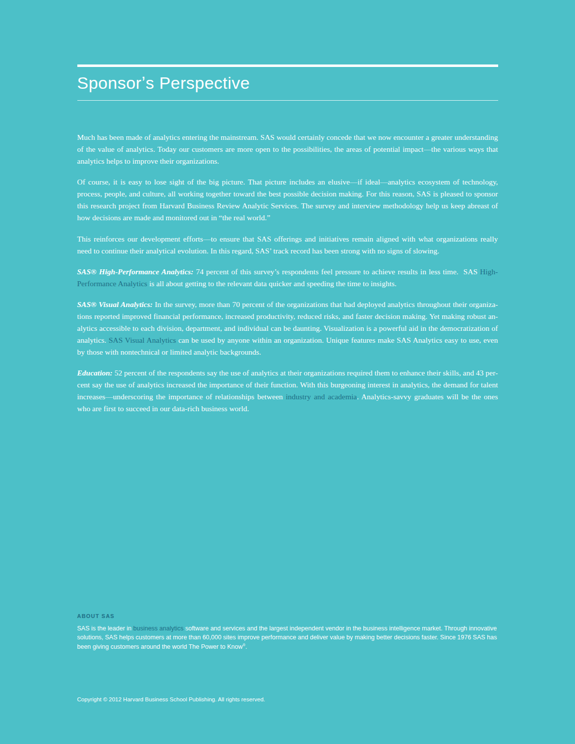Sponsorʼs Perspective
Much has been made of analytics entering the mainstream. SAS would certainly concede that we now encounter a greater understanding of the value of analytics. Today our customers are more open to the possibilities, the areas of potential impact—the various ways that analytics helps to improve their organizations.
Of course, it is easy to lose sight of the big picture. That picture includes an elusive—if ideal—analytics ecosystem of technology, process, people, and culture, all working together toward the best possible decision making. For this reason, SAS is pleased to sponsor this research project from Harvard Business Review Analytic Services. The survey and interview methodology help us keep abreast of how decisions are made and monitored out in “the real world.”
This reinforces our development efforts—to ensure that SAS offerings and initiatives remain aligned with what organizations really need to continue their analytical evolution. In this regard, SAS’ track record has been strong with no signs of slowing.
SAS® High-Performance Analytics: 74 percent of this survey’s respondents feel pressure to achieve results in less time. SAS High-Performance Analytics is all about getting to the relevant data quicker and speeding the time to insights.
SAS® Visual Analytics: In the survey, more than 70 percent of the organizations that had deployed analytics throughout their organizations reported improved financial performance, increased productivity, reduced risks, and faster decision making. Yet making robust analytics accessible to each division, department, and individual can be daunting. Visualization is a powerful aid in the democratization of analytics. SAS Visual Analytics can be used by anyone within an organization. Unique features make SAS Analytics easy to use, even by those with nontechnical or limited analytic backgrounds.
Education: 52 percent of the respondents say the use of analytics at their organizations required them to enhance their skills, and 43 percent say the use of analytics increased the importance of their function. With this burgeoning interest in analytics, the demand for talent increases—underscoring the importance of relationships between industry and academia. Analytics-savvy graduates will be the ones who are first to succeed in our data-rich business world.
About SAS
SAS is the leader in business analytics software and services and the largest independent vendor in the business intelligence market. Through innovative solutions, SAS helps customers at more than 60,000 sites improve performance and deliver value by making better decisions faster. Since 1976 SAS has been giving customers around the world The Power to Know®.
Copyright © 2012 Harvard Business School Publishing. All rights reserved.